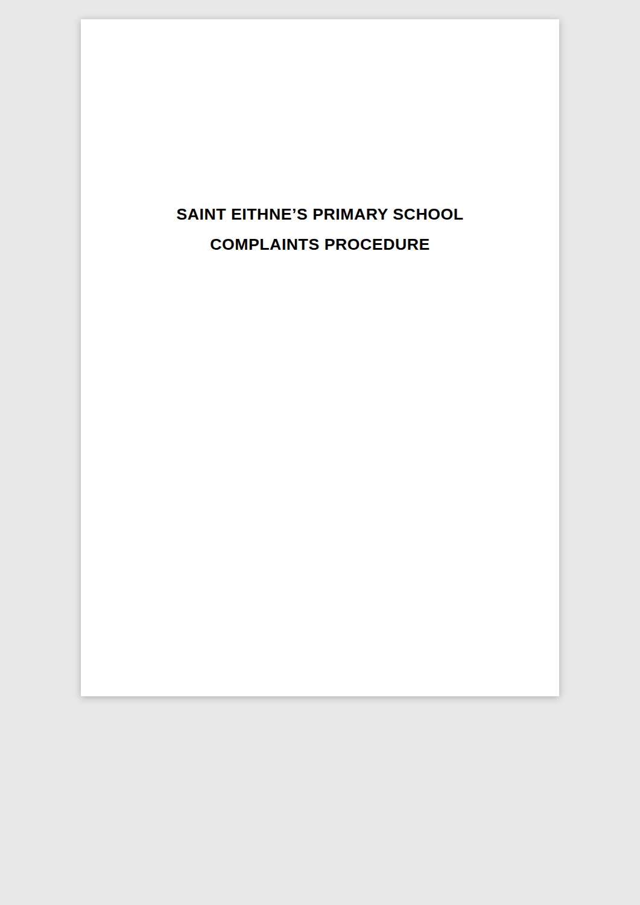SAINT EITHNE’S PRIMARY SCHOOL COMPLAINTS PROCEDURE